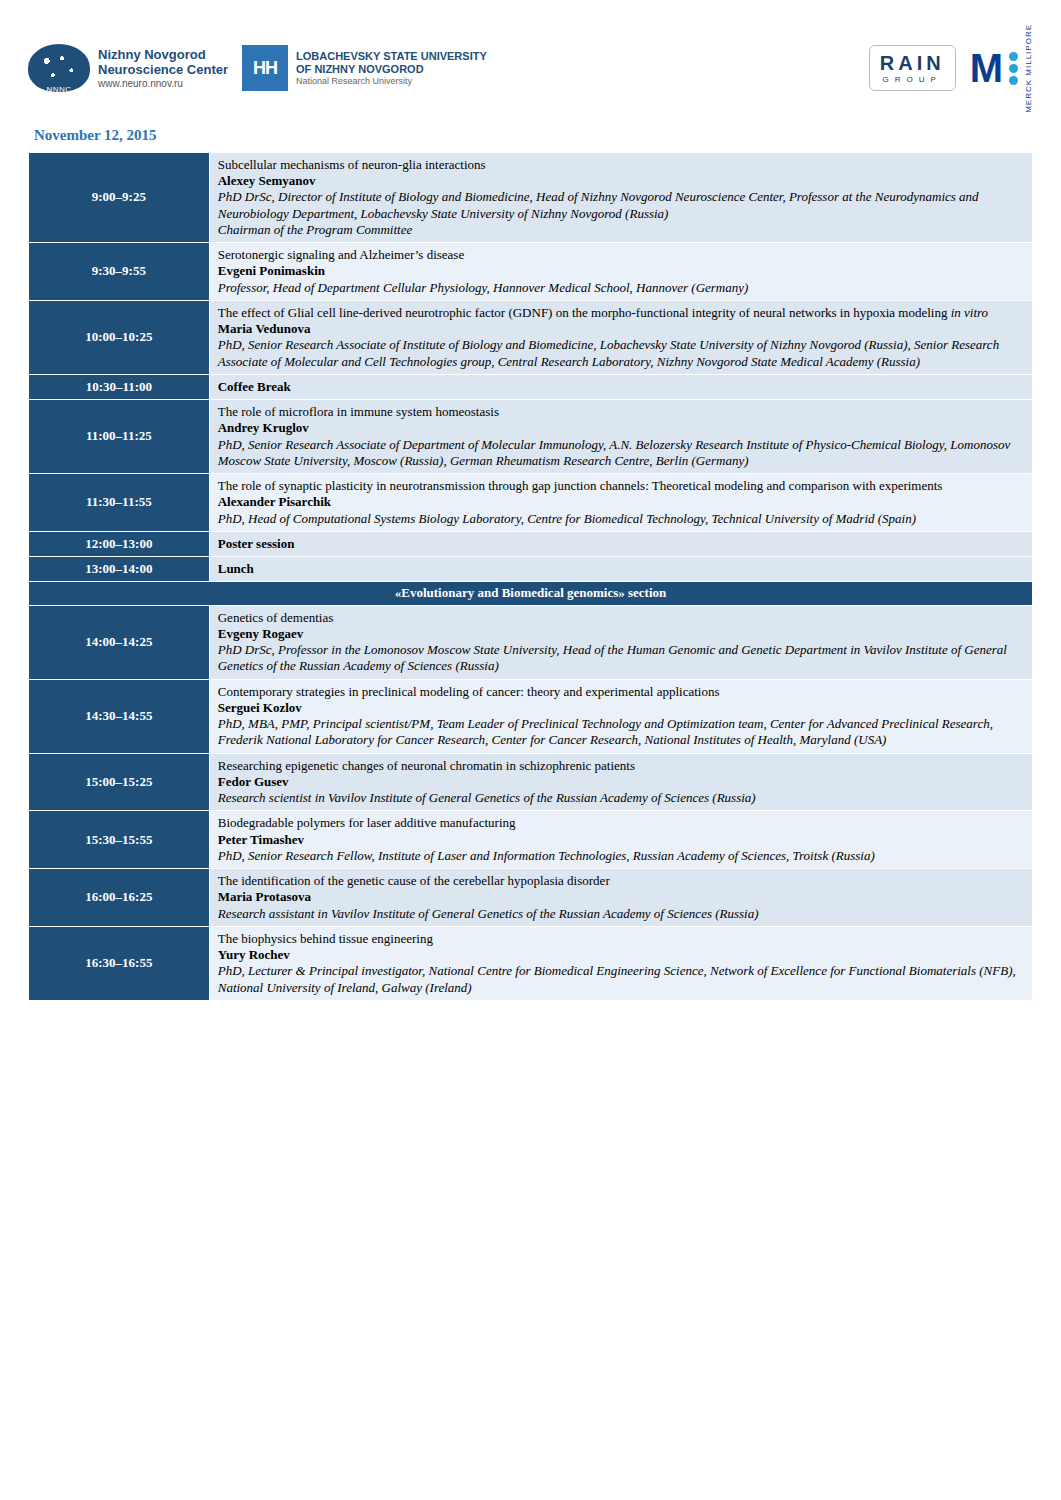Nizhny Novgorod
Neuroscience Center
www.neuro.nnov.ru
HH
Lobachevsky State University
of Nizhny Novgorod
National Research University
RAIN
GROUP
M
MERCK MILLIPORE
November 12, 2015
| 9:00–9:25 | Subcellular mechanisms of neuron-glia interactions Alexey Semyanov PhD DrSc, Director of Institute of Biology and Biomedicine, Head of Nizhny Novgorod Neuroscience Center, Professor at the Neurodynamics and Neurobiology Department, Lobachevsky State University of Nizhny Novgorod (Russia) Chairman of the Program Committee |
| 9:30–9:55 | Serotonergic signaling and Alzheimer’s disease Evgeni Ponimaskin Professor, Head of Department Cellular Physiology, Hannover Medical School, Hannover (Germany) |
| 10:00–10:25 | The effect of Glial cell line-derived neurotrophic factor (GDNF) on the morpho-functional integrity of neural networks in hypoxia modeling in vitro Maria Vedunova PhD, Senior Research Associate of Institute of Biology and Biomedicine, Lobachevsky State University of Nizhny Novgorod (Russia), Senior Research Associate of Molecular and Cell Technologies group, Central Research Laboratory, Nizhny Novgorod State Medical Academy (Russia) |
| 10:30–11:00 | Coffee Break |
| 11:00–11:25 | The role of microflora in immune system homeostasis Andrey Kruglov PhD, Senior Research Associate of Department of Molecular Immunology, A.N. Belozersky Research Institute of Physico-Chemical Biology, Lomonosov Moscow State University, Moscow (Russia), German Rheumatism Research Centre, Berlin (Germany) |
| 11:30–11:55 | The role of synaptic plasticity in neurotransmission through gap junction channels: Theoretical modeling and comparison with experiments Alexander Pisarchik PhD, Head of Computational Systems Biology Laboratory, Centre for Biomedical Technology, Technical University of Madrid (Spain) |
| 12:00–13:00 | Poster session |
| 13:00–14:00 | Lunch |
| «Evolutionary and Biomedical genomics» section |
| 14:00–14:25 | Genetics of dementias Evgeny Rogaev PhD DrSc, Professor in the Lomonosov Moscow State University, Head of the Human Genomic and Genetic Department in Vavilov Institute of General Genetics of the Russian Academy of Sciences (Russia) |
| 14:30–14:55 | Contemporary strategies in preclinical modeling of cancer: theory and experimental applications Serguei Kozlov PhD, MBA, PMP, Principal scientist/PM, Team Leader of Preclinical Technology and Optimization team, Center for Advanced Preclinical Research, Frederik National Laboratory for Cancer Research, Center for Cancer Research, National Institutes of Health, Maryland (USA) |
| 15:00–15:25 | Researching epigenetic changes of neuronal chromatin in schizophrenic patients Fedor Gusev Research scientist in Vavilov Institute of General Genetics of the Russian Academy of Sciences (Russia) |
| 15:30–15:55 | Biodegradable polymers for laser additive manufacturing Peter Timashev PhD, Senior Research Fellow, Institute of Laser and Information Technologies, Russian Academy of Sciences, Troitsk (Russia) |
| 16:00–16:25 | The identification of the genetic cause of the cerebellar hypoplasia disorder Maria Protasova Research assistant in Vavilov Institute of General Genetics of the Russian Academy of Sciences (Russia) |
| 16:30–16:55 | The biophysics behind tissue engineering Yury Rochev PhD, Lecturer & Principal investigator, National Centre for Biomedical Engineering Science, Network of Excellence for Functional Biomaterials (NFB), National University of Ireland, Galway (Ireland) |